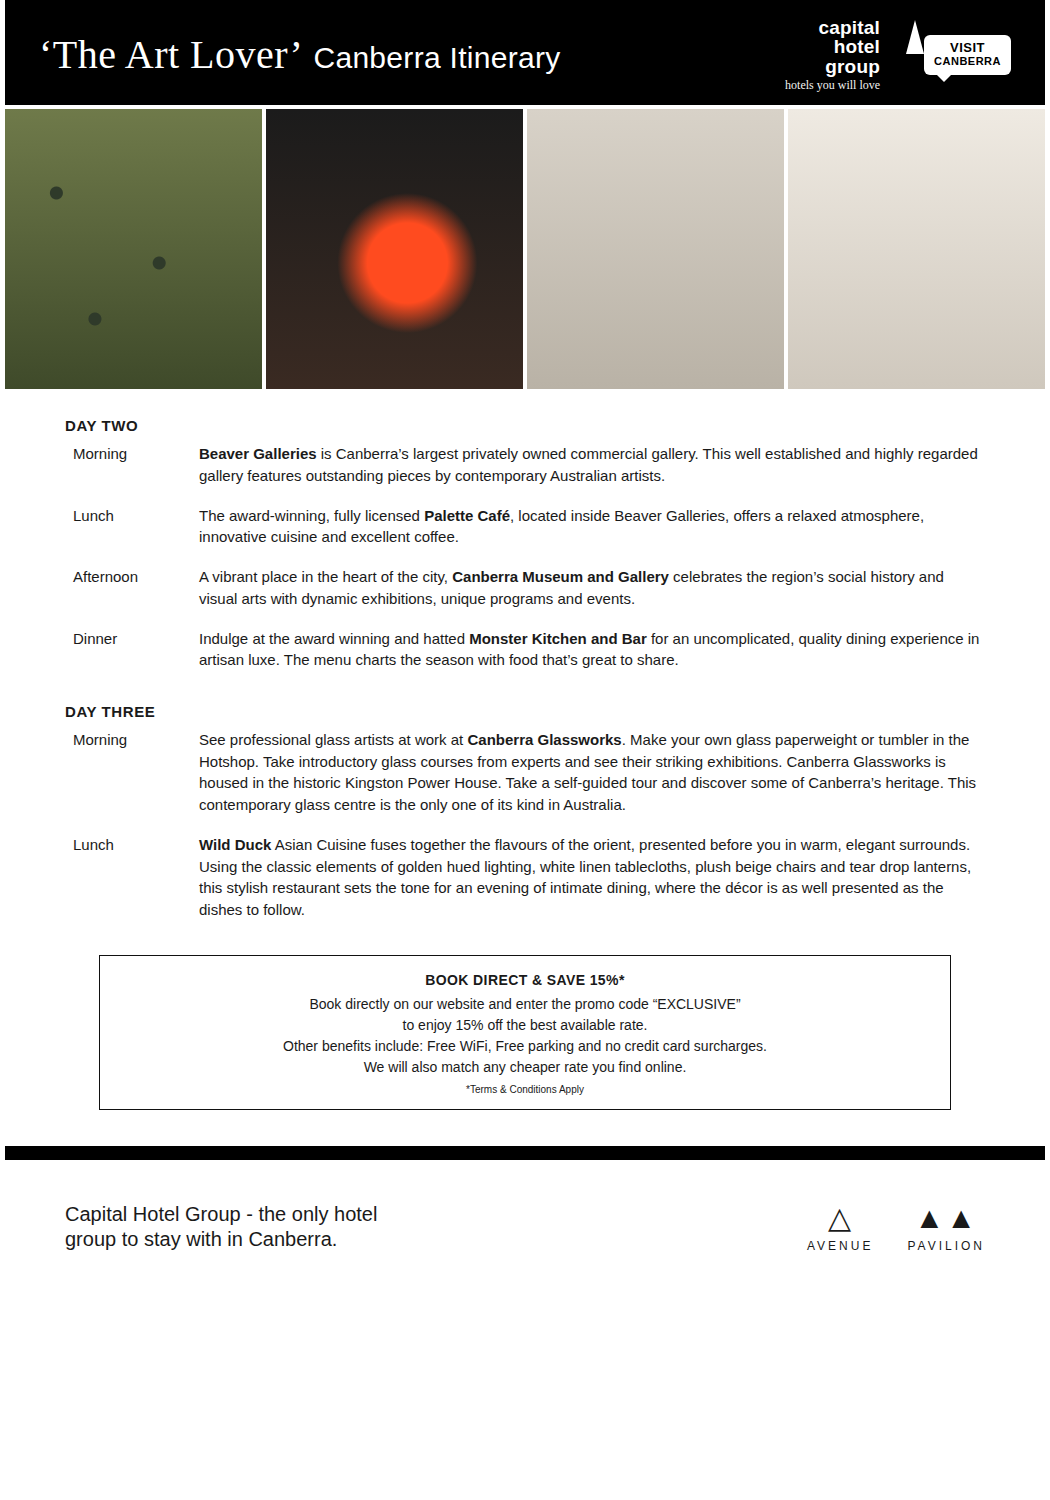‘The Art Lover’ Canberra Itinerary
capital hotel group hotels you will love
VISIT CANBERRA
DAY TWO
Morning
Beaver Galleries is Canberra’s largest privately owned commercial gallery. This well established and highly regarded gallery features outstanding pieces by contemporary Australian artists.
Lunch
The award-winning, fully licensed Palette Café, located inside Beaver Galleries, offers a relaxed atmosphere, innovative cuisine and excellent coffee.
Afternoon
A vibrant place in the heart of the city, Canberra Museum and Gallery celebrates the region’s social history and visual arts with dynamic exhibitions, unique programs and events.
Dinner
Indulge at the award winning and hatted Monster Kitchen and Bar for an uncomplicated, quality dining experience in artisan luxe. The menu charts the season with food that’s great to share.
DAY THREE
Morning
See professional glass artists at work at Canberra Glassworks. Make your own glass paperweight or tumbler in the Hotshop. Take introductory glass courses from experts and see their striking exhibitions. Canberra Glassworks is housed in the historic Kingston Power House. Take a self-guided tour and discover some of Canberra’s heritage. This contemporary glass centre is the only one of its kind in Australia.
Lunch
Wild Duck Asian Cuisine fuses together the flavours of the orient, presented before you in warm, elegant surrounds. Using the classic elements of golden hued lighting, white linen tablecloths, plush beige chairs and tear drop lanterns, this stylish restaurant sets the tone for an evening of intimate dining, where the décor is as well presented as the dishes to follow.
BOOK DIRECT & SAVE 15%*
Book directly on our website and enter the promo code “EXCLUSIVE”
to enjoy 15% off the best available rate.
Other benefits include: Free WiFi, Free parking and no credit card surcharges.
We will also match any cheaper rate you find online.
*Terms & Conditions Apply
Capital Hotel Group - the only hotel
group to stay with in Canberra.
△ AVENUE
▲▲ PAVILION